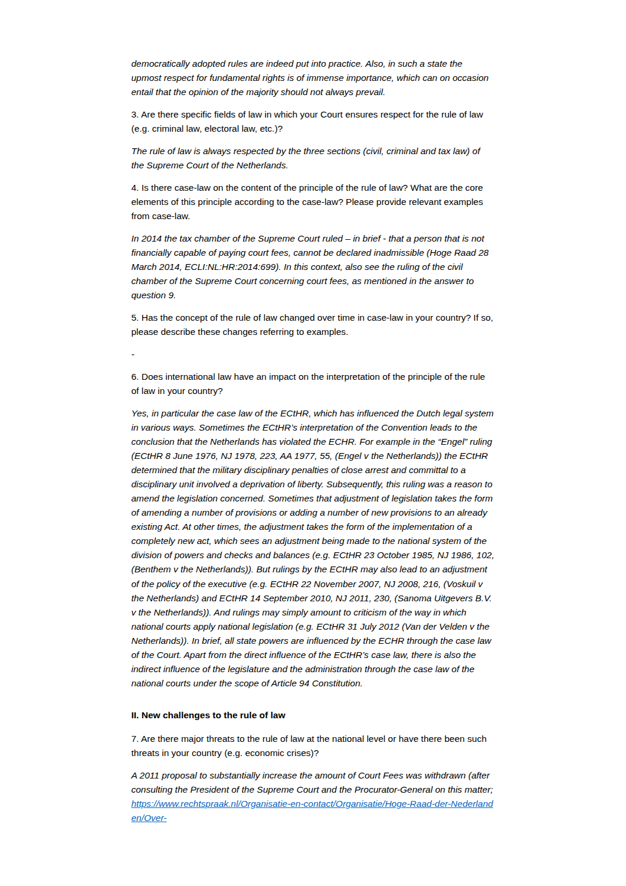democratically adopted rules are indeed put into practice. Also, in such a state the upmost respect for fundamental rights is of immense importance, which can on occasion entail that the opinion of the majority should not always prevail.
3. Are there specific fields of law in which your Court ensures respect for the rule of law (e.g. criminal law, electoral law, etc.)?
The rule of law is always respected by the three sections (civil, criminal and tax law) of the Supreme Court of the Netherlands.
4. Is there case-law on the content of the principle of the rule of law? What are the core elements of this principle according to the case-law? Please provide relevant examples from case-law.
In 2014 the tax chamber of the Supreme Court ruled – in brief - that a person that is not financially capable of paying court fees, cannot be declared inadmissible (Hoge Raad 28 March 2014, ECLI:NL:HR:2014:699). In this context, also see the ruling of the civil chamber of the Supreme Court concerning court fees, as mentioned in the answer to question 9.
5. Has the concept of the rule of law changed over time in case-law in your country? If so, please describe these changes referring to examples.
-
6. Does international law have an impact on the interpretation of the principle of the rule of law in your country?
Yes, in particular the case law of the ECtHR, which has influenced the Dutch legal system in various ways. Sometimes the ECtHR’s interpretation of the Convention leads to the conclusion that the Netherlands has violated the ECHR. For example in the “Engel” ruling (ECtHR 8 June 1976, NJ 1978, 223, AA 1977, 55, (Engel v the Netherlands)) the ECtHR determined that the military disciplinary penalties of close arrest and committal to a disciplinary unit involved a deprivation of liberty. Subsequently, this ruling was a reason to amend the legislation concerned. Sometimes that adjustment of legislation takes the form of amending a number of provisions or adding a number of new provisions to an already existing Act. At other times, the adjustment takes the form of the implementation of a completely new act, which sees an adjustment being made to the national system of the division of powers and checks and balances (e.g. ECtHR 23 October 1985, NJ 1986, 102, (Benthem v the Netherlands)). But rulings by the ECtHR may also lead to an adjustment of the policy of the executive (e.g. ECtHR 22 November 2007, NJ 2008, 216, (Voskuil v the Netherlands) and ECtHR 14 September 2010, NJ 2011, 230, (Sanoma Uitgevers B.V. v the Netherlands)). And rulings may simply amount to criticism of the way in which national courts apply national legislation (e.g. ECtHR 31 July 2012 (Van der Velden v the Netherlands)). In brief, all state powers are influenced by the ECHR through the case law of the Court. Apart from the direct influence of the ECtHR’s case law, there is also the indirect influence of the legislature and the administration through the case law of the national courts under the scope of Article 94 Constitution.
II. New challenges to the rule of law
7. Are there major threats to the rule of law at the national level or have there been such threats in your country (e.g. economic crises)?
A 2011 proposal to substantially increase the amount of Court Fees was withdrawn (after consulting the President of the Supreme Court and the Procurator-General on this matter; https://www.rechtspraak.nl/Organisatie-en-contact/Organisatie/Hoge-Raad-der-Nederlanden/Over-